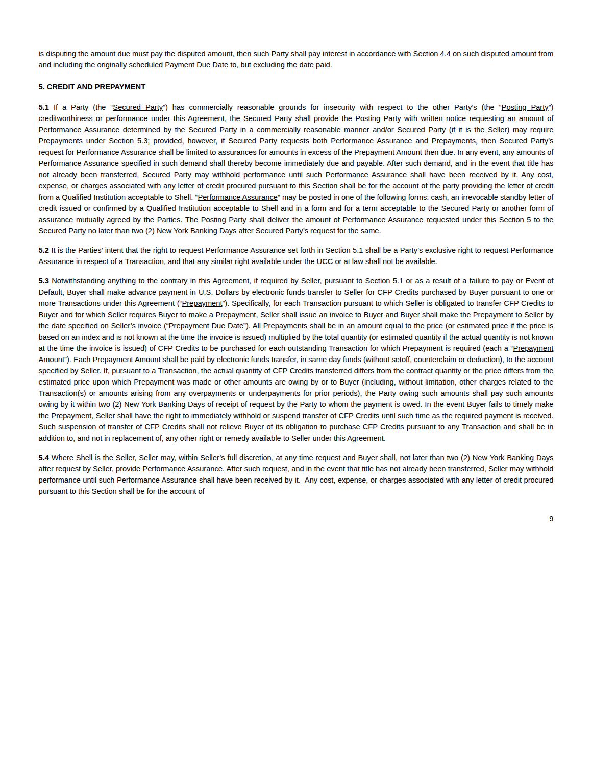is disputing the amount due must pay the disputed amount, then such Party shall pay interest in accordance with Section 4.4 on such disputed amount from and including the originally scheduled Payment Due Date to, but excluding the date paid.
5. CREDIT AND PREPAYMENT
5.1 If a Party (the “Secured Party”) has commercially reasonable grounds for insecurity with respect to the other Party’s (the “Posting Party”) creditworthiness or performance under this Agreement, the Secured Party shall provide the Posting Party with written notice requesting an amount of Performance Assurance determined by the Secured Party in a commercially reasonable manner and/or Secured Party (if it is the Seller) may require Prepayments under Section 5.3; provided, however, if Secured Party requests both Performance Assurance and Prepayments, then Secured Party’s request for Performance Assurance shall be limited to assurances for amounts in excess of the Prepayment Amount then due. In any event, any amounts of Performance Assurance specified in such demand shall thereby become immediately due and payable. After such demand, and in the event that title has not already been transferred, Secured Party may withhold performance until such Performance Assurance shall have been received by it. Any cost, expense, or charges associated with any letter of credit procured pursuant to this Section shall be for the account of the party providing the letter of credit from a Qualified Institution acceptable to Shell. “Performance Assurance” may be posted in one of the following forms: cash, an irrevocable standby letter of credit issued or confirmed by a Qualified Institution acceptable to Shell and in a form and for a term acceptable to the Secured Party or another form of assurance mutually agreed by the Parties. The Posting Party shall deliver the amount of Performance Assurance requested under this Section 5 to the Secured Party no later than two (2) New York Banking Days after Secured Party’s request for the same.
5.2 It is the Parties’ intent that the right to request Performance Assurance set forth in Section 5.1 shall be a Party’s exclusive right to request Performance Assurance in respect of a Transaction, and that any similar right available under the UCC or at law shall not be available.
5.3 Notwithstanding anything to the contrary in this Agreement, if required by Seller, pursuant to Section 5.1 or as a result of a failure to pay or Event of Default, Buyer shall make advance payment in U.S. Dollars by electronic funds transfer to Seller for CFP Credits purchased by Buyer pursuant to one or more Transactions under this Agreement (“Prepayment”). Specifically, for each Transaction pursuant to which Seller is obligated to transfer CFP Credits to Buyer and for which Seller requires Buyer to make a Prepayment, Seller shall issue an invoice to Buyer and Buyer shall make the Prepayment to Seller by the date specified on Seller’s invoice (“Prepayment Due Date”). All Prepayments shall be in an amount equal to the price (or estimated price if the price is based on an index and is not known at the time the invoice is issued) multiplied by the total quantity (or estimated quantity if the actual quantity is not known at the time the invoice is issued) of CFP Credits to be purchased for each outstanding Transaction for which Prepayment is required (each a “Prepayment Amount”). Each Prepayment Amount shall be paid by electronic funds transfer, in same day funds (without setoff, counterclaim or deduction), to the account specified by Seller. If, pursuant to a Transaction, the actual quantity of CFP Credits transferred differs from the contract quantity or the price differs from the estimated price upon which Prepayment was made or other amounts are owing by or to Buyer (including, without limitation, other charges related to the Transaction(s) or amounts arising from any overpayments or underpayments for prior periods), the Party owing such amounts shall pay such amounts owing by it within two (2) New York Banking Days of receipt of request by the Party to whom the payment is owed. In the event Buyer fails to timely make the Prepayment, Seller shall have the right to immediately withhold or suspend transfer of CFP Credits until such time as the required payment is received. Such suspension of transfer of CFP Credits shall not relieve Buyer of its obligation to purchase CFP Credits pursuant to any Transaction and shall be in addition to, and not in replacement of, any other right or remedy available to Seller under this Agreement.
5.4 Where Shell is the Seller, Seller may, within Seller’s full discretion, at any time request and Buyer shall, not later than two (2) New York Banking Days after request by Seller, provide Performance Assurance. After such request, and in the event that title has not already been transferred, Seller may withhold performance until such Performance Assurance shall have been received by it. Any cost, expense, or charges associated with any letter of credit procured pursuant to this Section shall be for the account of
9